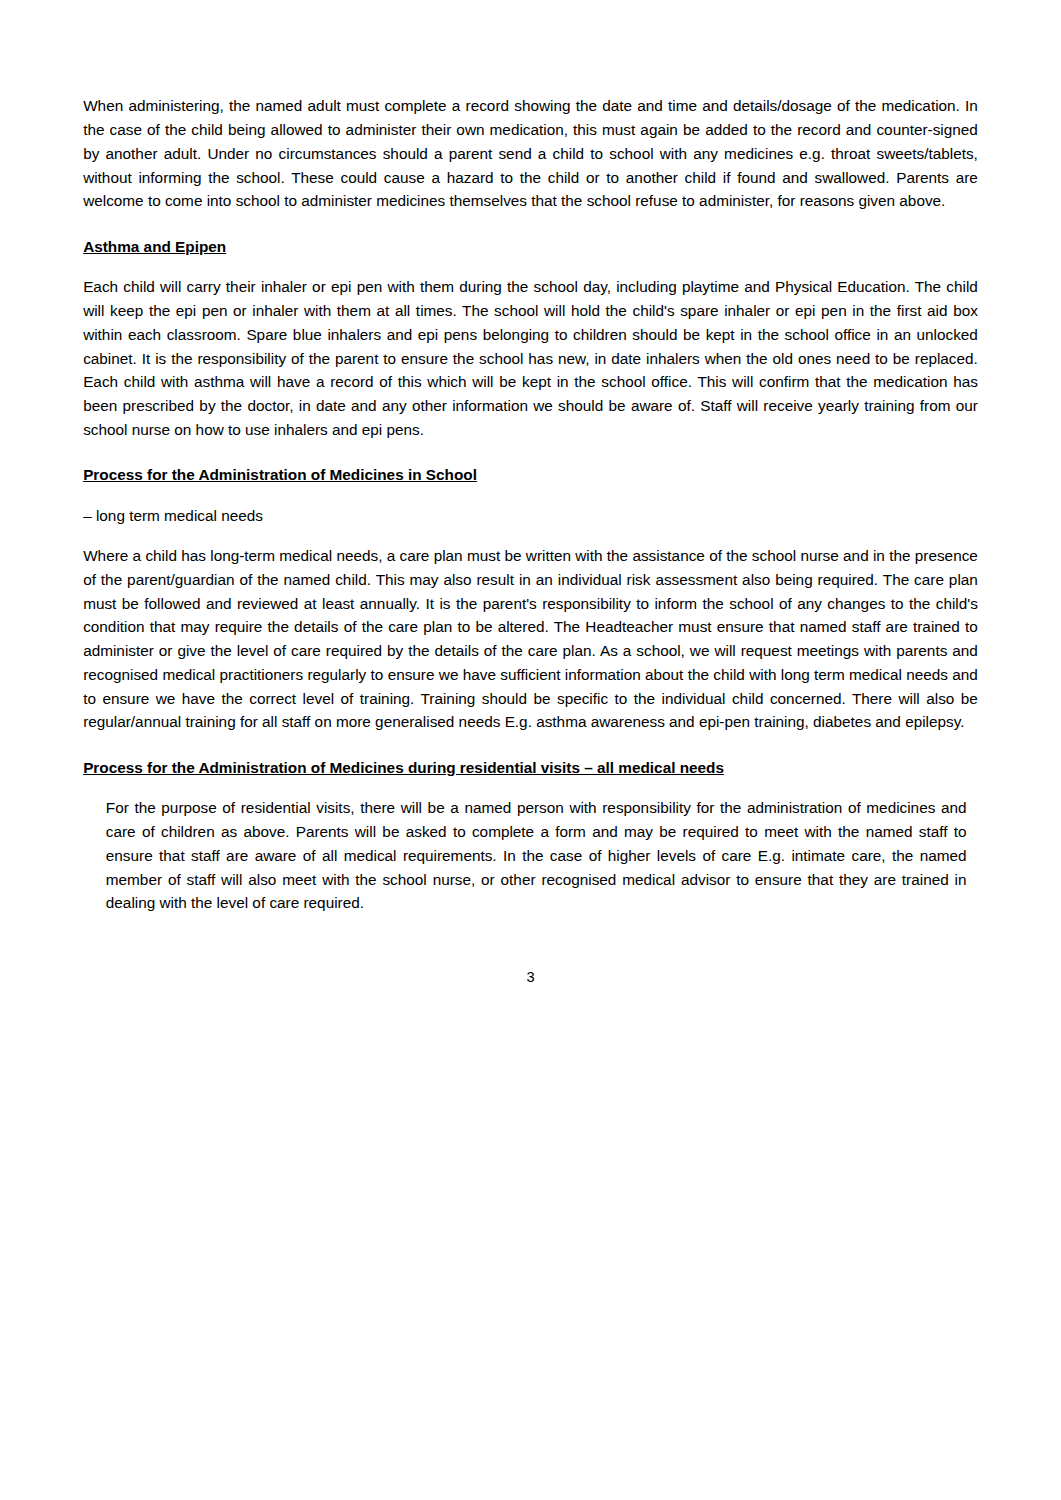When administering, the named adult must complete a record showing the date and time and details/dosage of the medication. In the case of the child being allowed to administer their own medication, this must again be added to the record and counter-signed by another adult. Under no circumstances should a parent send a child to school with any medicines e.g. throat sweets/tablets, without informing the school. These could cause a hazard to the child or to another child if found and swallowed. Parents are welcome to come into school to administer medicines themselves that the school refuse to administer, for reasons given above.
Asthma and Epipen
Each child will carry their inhaler or epi pen with them during the school day, including playtime and Physical Education. The child will keep the epi pen or inhaler with them at all times. The school will hold the child's spare inhaler or epi pen in the first aid box within each classroom. Spare blue inhalers and epi pens belonging to children should be kept in the school office in an unlocked cabinet. It is the responsibility of the parent to ensure the school has new, in date inhalers when the old ones need to be replaced. Each child with asthma will have a record of this which will be kept in the school office. This will confirm that the medication has been prescribed by the doctor, in date and any other information we should be aware of. Staff will receive yearly training from our school nurse on how to use inhalers and epi pens.
Process for the Administration of Medicines in School
– long term medical needs
Where a child has long-term medical needs, a care plan must be written with the assistance of the school nurse and in the presence of the parent/guardian of the named child. This may also result in an individual risk assessment also being required. The care plan must be followed and reviewed at least annually. It is the parent's responsibility to inform the school of any changes to the child's condition that may require the details of the care plan to be altered. The Headteacher must ensure that named staff are trained to administer or give the level of care required by the details of the care plan. As a school, we will request meetings with parents and recognised medical practitioners regularly to ensure we have sufficient information about the child with long term medical needs and to ensure we have the correct level of training. Training should be specific to the individual child concerned. There will also be regular/annual training for all staff on more generalised needs E.g. asthma awareness and epi-pen training, diabetes and epilepsy.
Process for the Administration of Medicines during residential visits – all medical needs
For the purpose of residential visits, there will be a named person with responsibility for the administration of medicines and care of children as above. Parents will be asked to complete a form and may be required to meet with the named staff to ensure that staff are aware of all medical requirements. In the case of higher levels of care E.g. intimate care, the named member of staff will also meet with the school nurse, or other recognised medical advisor to ensure that they are trained in dealing with the level of care required.
3